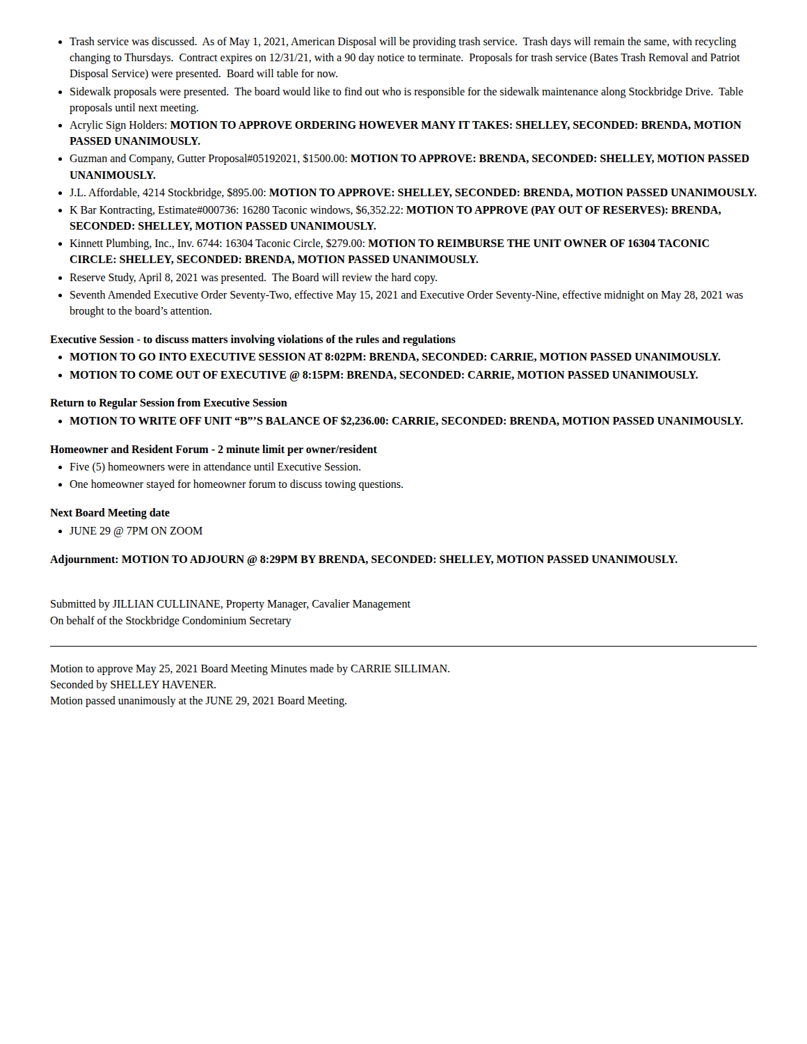Trash service was discussed. As of May 1, 2021, American Disposal will be providing trash service. Trash days will remain the same, with recycling changing to Thursdays. Contract expires on 12/31/21, with a 90 day notice to terminate. Proposals for trash service (Bates Trash Removal and Patriot Disposal Service) were presented. Board will table for now.
Sidewalk proposals were presented. The board would like to find out who is responsible for the sidewalk maintenance along Stockbridge Drive. Table proposals until next meeting.
Acrylic Sign Holders: MOTION TO APPROVE ORDERING HOWEVER MANY IT TAKES: SHELLEY, SECONDED: BRENDA, MOTION PASSED UNANIMOUSLY.
Guzman and Company, Gutter Proposal#05192021, $1500.00: MOTION TO APPROVE: BRENDA, SECONDED: SHELLEY, MOTION PASSED UNANIMOUSLY.
J.L. Affordable, 4214 Stockbridge, $895.00: MOTION TO APPROVE: SHELLEY, SECONDED: BRENDA, MOTION PASSED UNANIMOUSLY.
K Bar Kontracting, Estimate#000736: 16280 Taconic windows, $6,352.22: MOTION TO APPROVE (PAY OUT OF RESERVES): BRENDA, SECONDED: SHELLEY, MOTION PASSED UNANIMOUSLY.
Kinnett Plumbing, Inc., Inv. 6744: 16304 Taconic Circle, $279.00: MOTION TO REIMBURSE THE UNIT OWNER OF 16304 TACONIC CIRCLE: SHELLEY, SECONDED: BRENDA, MOTION PASSED UNANIMOUSLY.
Reserve Study, April 8, 2021 was presented. The Board will review the hard copy.
Seventh Amended Executive Order Seventy-Two, effective May 15, 2021 and Executive Order Seventy-Nine, effective midnight on May 28, 2021 was brought to the board’s attention.
Executive Session - to discuss matters involving violations of the rules and regulations
MOTION TO GO INTO EXECUTIVE SESSION AT 8:02PM: BRENDA, SECONDED: CARRIE, MOTION PASSED UNANIMOUSLY.
MOTION TO COME OUT OF EXECUTIVE @ 8:15PM: BRENDA, SECONDED: CARRIE, MOTION PASSED UNANIMOUSLY.
Return to Regular Session from Executive Session
MOTION TO WRITE OFF UNIT “B”’S BALANCE OF $2,236.00: CARRIE, SECONDED: BRENDA, MOTION PASSED UNANIMOUSLY.
Homeowner and Resident Forum - 2 minute limit per owner/resident
Five (5) homeowners were in attendance until Executive Session.
One homeowner stayed for homeowner forum to discuss towing questions.
Next Board Meeting date
JUNE 29 @ 7PM ON ZOOM
Adjournment: MOTION TO ADJOURN @ 8:29PM BY BRENDA, SECONDED: SHELLEY, MOTION PASSED UNANIMOUSLY.
Submitted by JILLIAN CULLINANE, Property Manager, Cavalier Management
On behalf of the Stockbridge Condominium Secretary
Motion to approve May 25, 2021 Board Meeting Minutes made by CARRIE SILLIMAN.
Seconded by SHELLEY HAVENER.
Motion passed unanimously at the JUNE 29, 2021 Board Meeting.